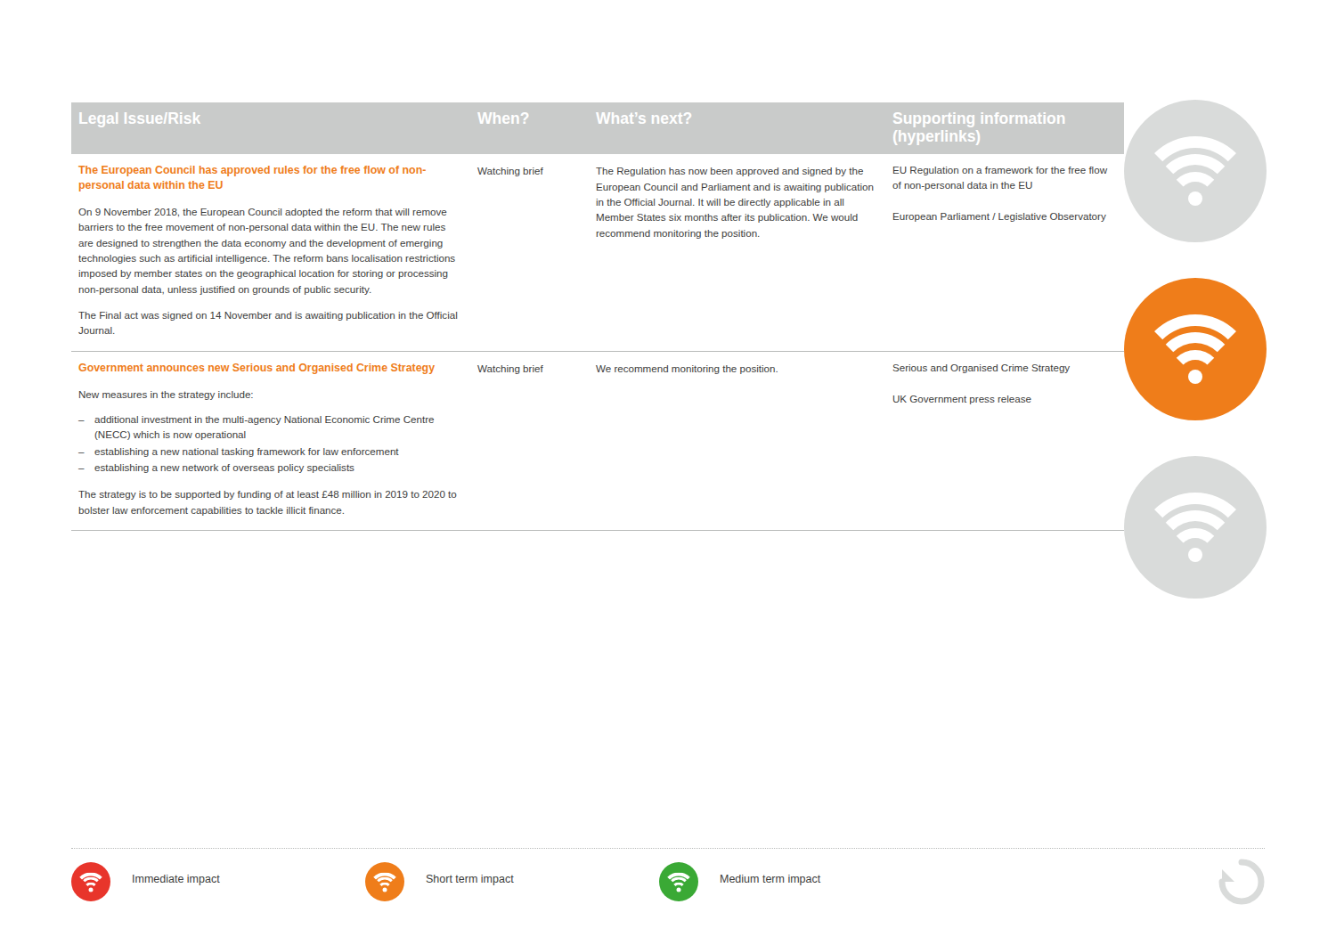| Legal Issue/Risk | When? | What’s next? | Supporting information (hyperlinks) |
| --- | --- | --- | --- |
| The European Council has approved rules for the free flow of non-personal data within the EU On 9 November 2018, the European Council adopted the reform that will remove barriers to the free movement of non-personal data within the EU. The new rules are designed to strengthen the data economy and the development of emerging technologies such as artificial intelligence. The reform bans localisation restrictions imposed by member states on the geographical location for storing or processing non-personal data, unless justified on grounds of public security. The Final act was signed on 14 November and is awaiting publication in the Official Journal. | Watching brief | The Regulation has now been approved and signed by the European Council and Parliament and is awaiting publication in the Official Journal. It will be directly applicable in all Member States six months after its publication. We would recommend monitoring the position. | EU Regulation on a framework for the free flow of non-personal data in the EU European Parliament / Legislative Observatory |
| Government announces new Serious and Organised Crime Strategy New measures in the strategy include: additional investment in the multi-agency National Economic Crime Centre (NECC) which is now operational establishing a new national tasking framework for law enforcement establishing a new network of overseas policy specialists The strategy is to be supported by funding of at least £48 million in 2019 to 2020 to bolster law enforcement capabilities to tackle illicit finance. | Watching brief | We recommend monitoring the position. | Serious and Organised Crime Strategy UK Government press release |
Immediate impact
Short term impact
Medium term impact